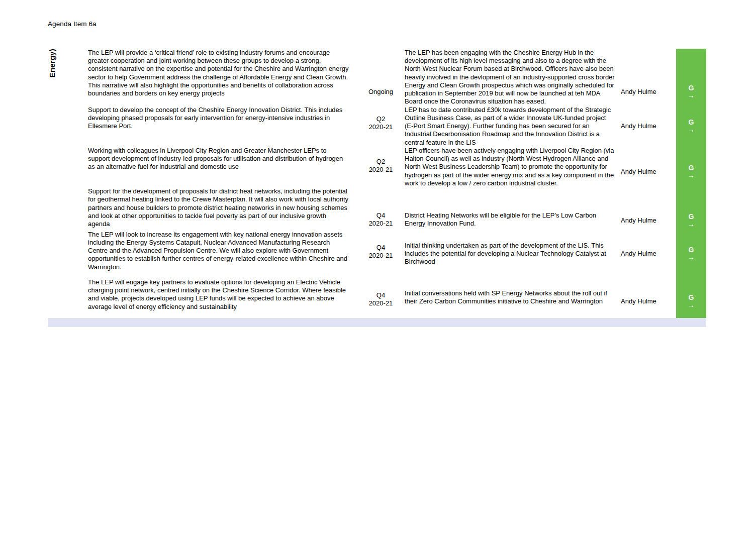Agenda Item 6a
| Energy) | The LEP will provide a ‘critical friend’ role to existing industry forums and encourage greater cooperation and joint working between these groups to develop a strong, consistent narrative on the expertise and potential for the Cheshire and Warrington energy sector to help Government address the challenge of Affordable Energy and Clean Growth. This narrative will also highlight the opportunities and benefits of collaboration across boundaries and borders on key energy projects | Ongoing | The LEP has been engaging with the Cheshire Energy Hub in the development of its high level messaging and also to a degree with the North West Nuclear Forum based at Birchwood. Officers have also been heavily involved in the devlopment of an industry-supported cross border Energy and Clean Growth prospectus which was originally scheduled for publication in September 2019 but will now be launched at teh MDA Board once the Coronavirus situation has eased. | Andy Hulme | G → |
| Support to develop the concept of the Cheshire Energy Innovation District. This includes developing phased proposals for early intervention for energy-intensive industries in Ellesmere Port. | Q2 2020-21 | LEP has to date contributed £30k towards development of the Strategic Outline Business Case, as part of a wider Innovate UK-funded project (E-Port Smart Energy). Further funding has been secured for an Industrial Decarbonisation Roadmap and the Innovation District is a central feature in the LIS | Andy Hulme | G → |
| Working with colleagues in Liverpool City Region and Greater Manchester LEPs to support development of industry-led proposals for utilisation and distribution of hydrogen as an alternative fuel for industrial and domestic use | Q2 2020-21 | LEP officers have been actively engaging with Liverpool City Region (via Halton Council) as well as industry (North West Hydrogen Alliance and North West Business Leadership Team) to promote the opportunity for hydrogen as part of the wider energy mix and as a key component in the work to develop a low / zero carbon industrial cluster. | Andy Hulme | G → |
| Support for the development of proposals for district heat networks, including the potential for geothermal heating linked to the Crewe Masterplan. It will also work with local authority partners and house builders to promote district heating networks in new housing schemes and look at other opportunities to tackle fuel poverty as part of our inclusive growth agenda | Q4 2020-21 | District Heating Networks will be eligible for the LEP's Low Carbon Energy Innovation Fund. | Andy Hulme | G → |
| The LEP will look to increase its engagement with key national energy innovation assets including the Energy Systems Catapult, Nuclear Advanced Manufacturing Research Centre and the Advanced Propulsion Centre. We will also explore with Government opportunities to establish further centres of energy-related excellence within Cheshire and Warrington. | Q4 2020-21 | Initial thinking undertaken as part of the development of the LIS. This includes the potential for developing a Nuclear Technology Catalyst at Birchwood | Andy Hulme | G → |
| The LEP will engage key partners to evaluate options for developing an Electric Vehicle charging point network, centred initially on the Cheshire Science Corridor. Where feasible and viable, projects developed using LEP funds will be expected to achieve an above average level of energy efficiency and sustainability | Q4 2020-21 | Initial conversations held with SP Energy Networks about the roll out if their Zero Carbon Communities initiative to Cheshire and Warrington | Andy Hulme | G → |